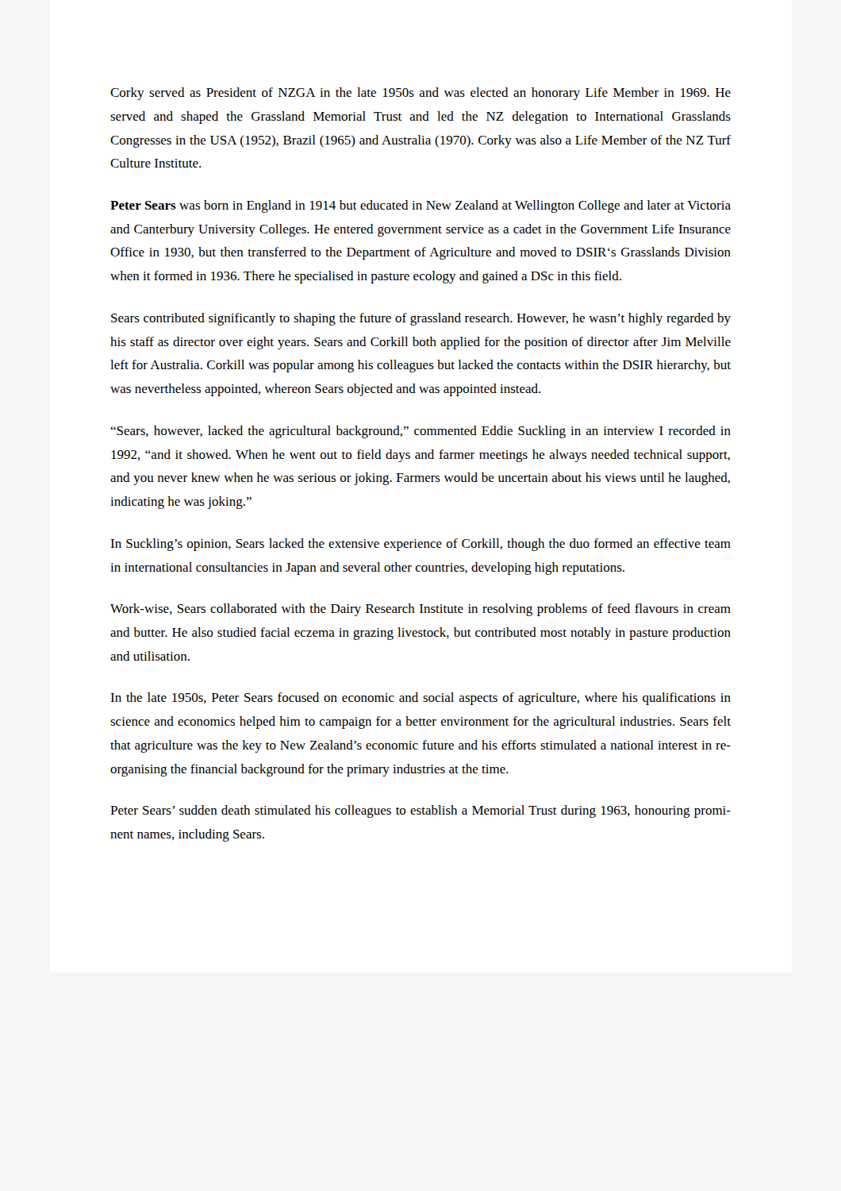Corky served as President of NZGA in the late 1950s and was elected an honorary Life Member in 1969. He served and shaped the Grassland Memorial Trust and led the NZ delegation to International Grasslands Congresses in the USA (1952), Brazil (1965) and Australia (1970). Corky was also a Life Member of the NZ Turf Culture Institute.
Peter Sears was born in England in 1914 but educated in New Zealand at Wellington College and later at Victoria and Canterbury University Colleges. He entered government service as a cadet in the Government Life Insurance Office in 1930, but then transferred to the Department of Agriculture and moved to DSIR‘s Grasslands Division when it formed in 1936. There he specialised in pasture ecology and gained a DSc in this field.
Sears contributed significantly to shaping the future of grassland research. However, he wasn’t highly regarded by his staff as director over eight years. Sears and Corkill both applied for the position of director after Jim Melville left for Australia. Corkill was popular among his colleagues but lacked the contacts within the DSIR hierarchy, but was nevertheless appointed, whereon Sears objected and was appointed instead.
“Sears, however, lacked the agricultural background,” commented Eddie Suckling in an interview I recorded in 1992, “and it showed. When he went out to field days and farmer meetings he always needed technical support, and you never knew when he was serious or joking. Farmers would be uncertain about his views until he laughed, indicating he was joking.”
In Suckling’s opinion, Sears lacked the extensive experience of Corkill, though the duo formed an effective team in international consultancies in Japan and several other countries, developing high reputations.
Work-wise, Sears collaborated with the Dairy Research Institute in resolving problems of feed flavours in cream and butter. He also studied facial eczema in grazing livestock, but contributed most notably in pasture production and utilisation.
In the late 1950s, Peter Sears focused on economic and social aspects of agriculture, where his qualifications in science and economics helped him to campaign for a better environment for the agricultural industries. Sears felt that agriculture was the key to New Zealand’s economic future and his efforts stimulated a national interest in reorganising the financial background for the primary industries at the time.
Peter Sears’ sudden death stimulated his colleagues to establish a Memorial Trust during 1963, honouring prominent names, including Sears.